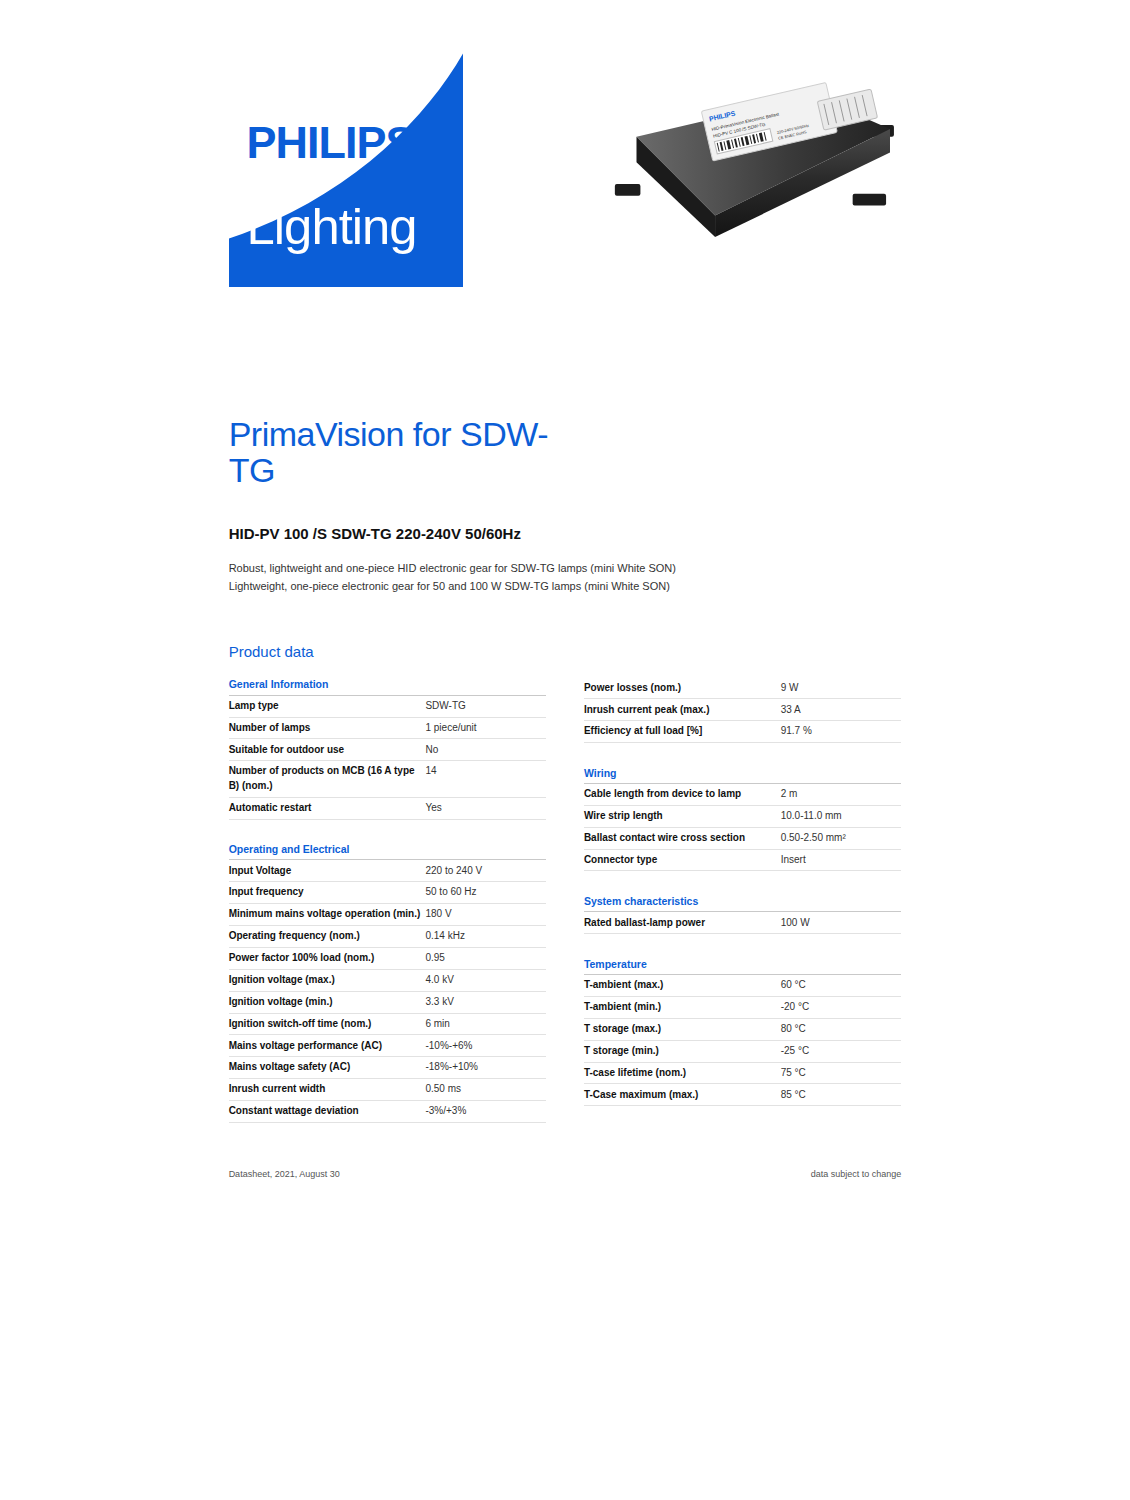PHILIPS Lighting
PHILIPS HID-PrimaVision Electronic Ballast HID-PV C 100 /S SDW-TG 220-240V 50/60Hz CE ENEC RoHS
PrimaVision for SDW-
TG
HID-PV 100 /S SDW-TG 220-240V 50/60Hz
Robust, lightweight and one-piece HID electronic gear for SDW-TG lamps (mini White SON) Lightweight, one-piece electronic gear for 50 and 100 W SDW-TG lamps (mini White SON)
Product data
General Information
| Lamp type | SDW-TG |
| Number of lamps | 1 piece/unit |
| Suitable for outdoor use | No |
| Number of products on MCB (16 A type B) (nom.) | 14 |
| Automatic restart | Yes |
Operating and Electrical
| Input Voltage | 220 to 240 V |
| Input frequency | 50 to 60 Hz |
| Minimum mains voltage operation (min.) | 180 V |
| Operating frequency (nom.) | 0.14 kHz |
| Power factor 100% load (nom.) | 0.95 |
| Ignition voltage (max.) | 4.0 kV |
| Ignition voltage (min.) | 3.3 kV |
| Ignition switch-off time (nom.) | 6 min |
| Mains voltage performance (AC) | -10%-+6% |
| Mains voltage safety (AC) | -18%-+10% |
| Inrush current width | 0.50 ms |
| Constant wattage deviation | -3%/+3% |
| Power losses (nom.) | 9 W |
| Inrush current peak (max.) | 33 A |
| Efficiency at full load [%] | 91.7 % |
Wiring
| Cable length from device to lamp | 2 m |
| Wire strip length | 10.0-11.0 mm |
| Ballast contact wire cross section | 0.50-2.50 mm² |
| Connector type | Insert |
System characteristics
| Rated ballast-lamp power | 100 W |
Temperature
| T-ambient (max.) | 60 °C |
| T-ambient (min.) | -20 °C |
| T storage (max.) | 80 °C |
| T storage (min.) | -25 °C |
| T-case lifetime (nom.) | 75 °C |
| T-Case maximum (max.) | 85 °C |
Datasheet, 2021, August 30
data subject to change